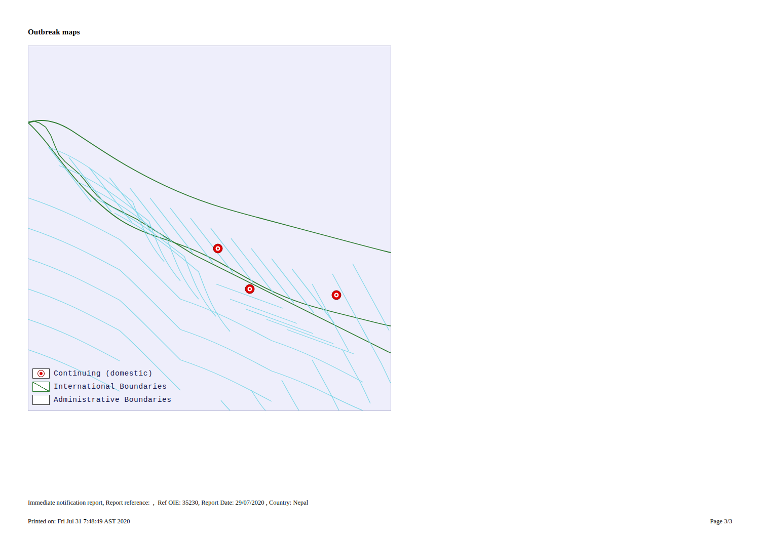Outbreak maps
Continuing (domestic)
International Boundaries
Administrative Boundaries
Immediate notification report, Report reference: , Ref OIE: 35230, Report Date: 29/07/2020 , Country: Nepal
Printed on: Fri Jul 31 7:48:49 AST 2020 Page 3/3